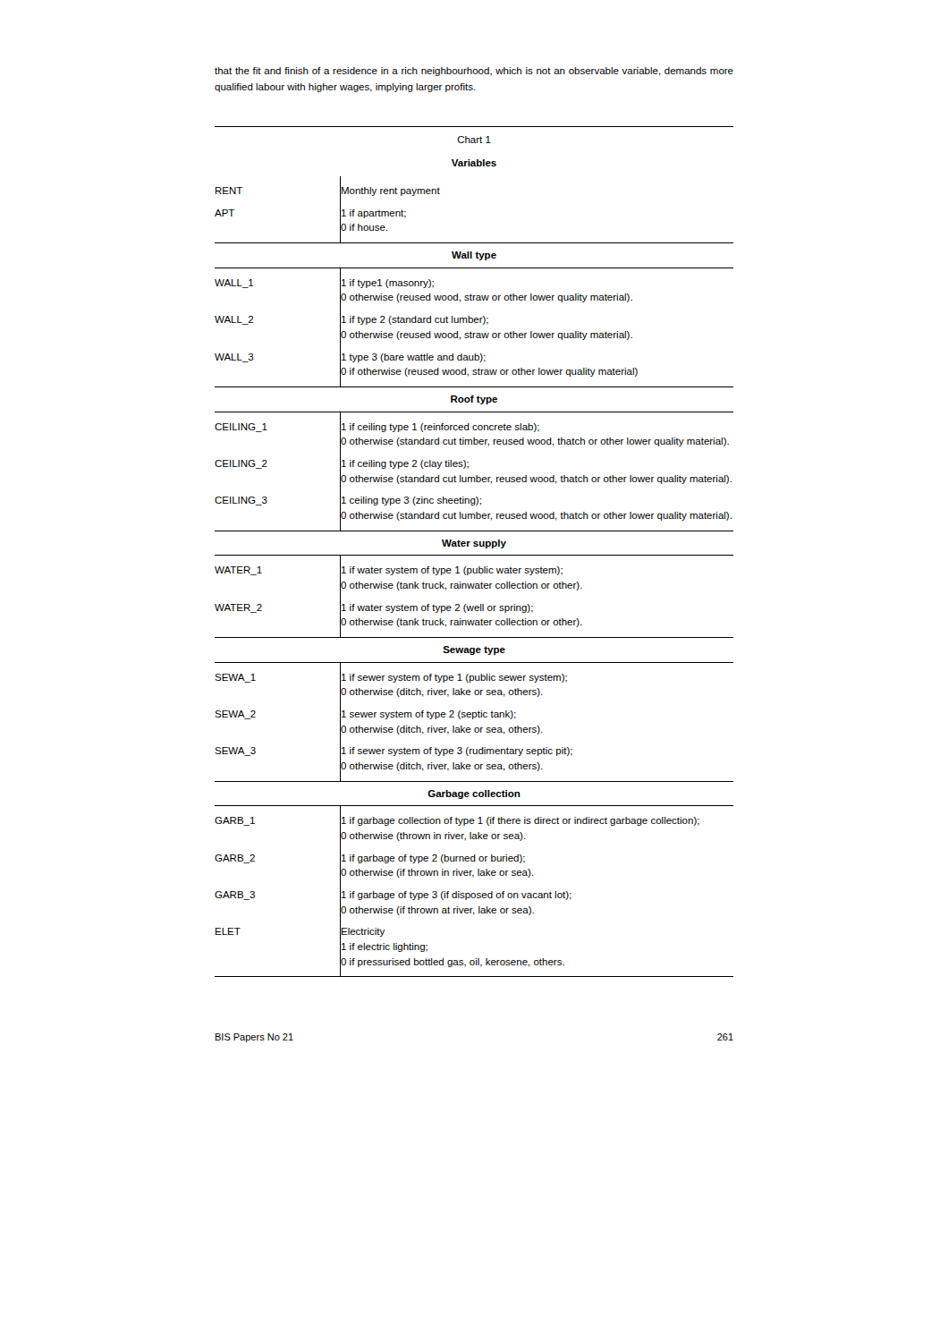that the fit and finish of a residence in a rich neighbourhood, which is not an observable variable, demands more qualified labour with higher wages, implying larger profits.
| Chart 1 Variables |
| RENT | Monthly rent payment |
| APT | 1 if apartment; 0 if house. |
| Wall type |
| WALL_1 | 1 if type1 (masonry); 0 otherwise (reused wood, straw or other lower quality material). |
| WALL_2 | 1 if type 2 (standard cut lumber); 0 otherwise (reused wood, straw or other lower quality material). |
| WALL_3 | 1 type 3 (bare wattle and daub); 0 if otherwise (reused wood, straw or other lower quality material) |
| Roof type |
| CEILING_1 | 1 if ceiling type 1 (reinforced concrete slab); 0 otherwise (standard cut timber, reused wood, thatch or other lower quality material). |
| CEILING_2 | 1 if ceiling type 2 (clay tiles); 0 otherwise (standard cut lumber, reused wood, thatch or other lower quality material). |
| CEILING_3 | 1 ceiling type 3 (zinc sheeting); 0 otherwise (standard cut lumber, reused wood, thatch or other lower quality material). |
| Water supply |
| WATER_1 | 1 if water system of type 1 (public water system); 0 otherwise (tank truck, rainwater collection or other). |
| WATER_2 | 1 if water system of type 2 (well or spring); 0 otherwise (tank truck, rainwater collection or other). |
| Sewage type |
| SEWA_1 | 1 if sewer system of type 1 (public sewer system); 0 otherwise (ditch, river, lake or sea, others). |
| SEWA_2 | 1 sewer system of type 2 (septic tank); 0 otherwise (ditch, river, lake or sea, others). |
| SEWA_3 | 1 if sewer system of type 3 (rudimentary septic pit); 0 otherwise (ditch, river, lake or sea, others). |
| Garbage collection |
| GARB_1 | 1 if garbage collection of type 1 (if there is direct or indirect garbage collection); 0 otherwise (thrown in river, lake or sea). |
| GARB_2 | 1 if garbage of type 2 (burned or buried); 0 otherwise (if thrown in river, lake or sea). |
| GARB_3 | 1 if garbage of type 3 (if disposed of on vacant lot); 0 otherwise (if thrown at river, lake or sea). |
| ELET | Electricity 1 if electric lighting; 0 if pressurised bottled gas, oil, kerosene, others. |
BIS Papers No 21
261